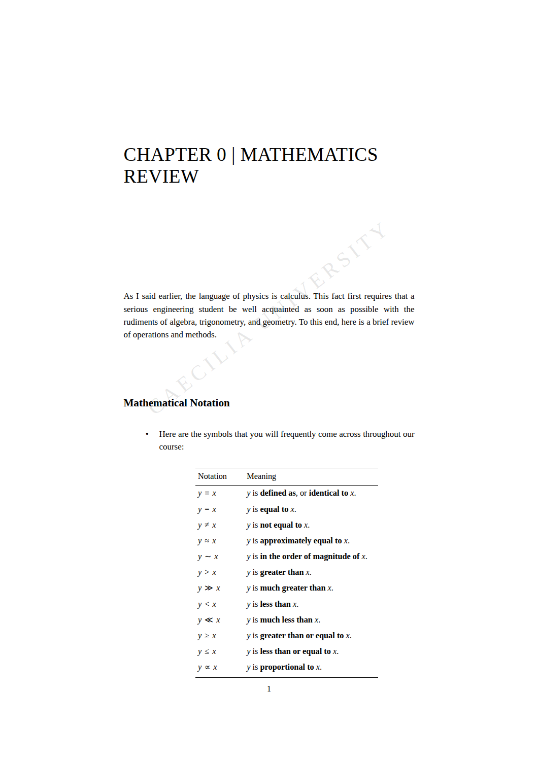CAECILIA UNIVERSITY
CHAPTER 0 | MATHEMATICS REVIEW
As I said earlier, the language of physics is calculus. This fact first requires that a serious engineering student be well acquainted as soon as possible with the rudiments of algebra, trigonometry, and geometry. To this end, here is a brief review of operations and methods.
Mathematical Notation
Here are the symbols that you will frequently come across throughout our course:
| Notation | Meaning |
| --- | --- |
| y ≡ x | y is defined as , or identical to x . |
| y = x | y is equal to x . |
| y ≠ x | y is not equal to x . |
| y ≈ x | y is approximately equal to x . |
| y ∼ x | y is in the order of magnitude of x . |
| y > x | y is greater than x . |
| y ≫ x | y is much greater than x . |
| y < x | y is less than x . |
| y ≪ x | y is much less than x . |
| y ≥ x | y is greater than or equal to x . |
| y ≤ x | y is less than or equal to x . |
| y ∝ x | y is proportional to x . |
1